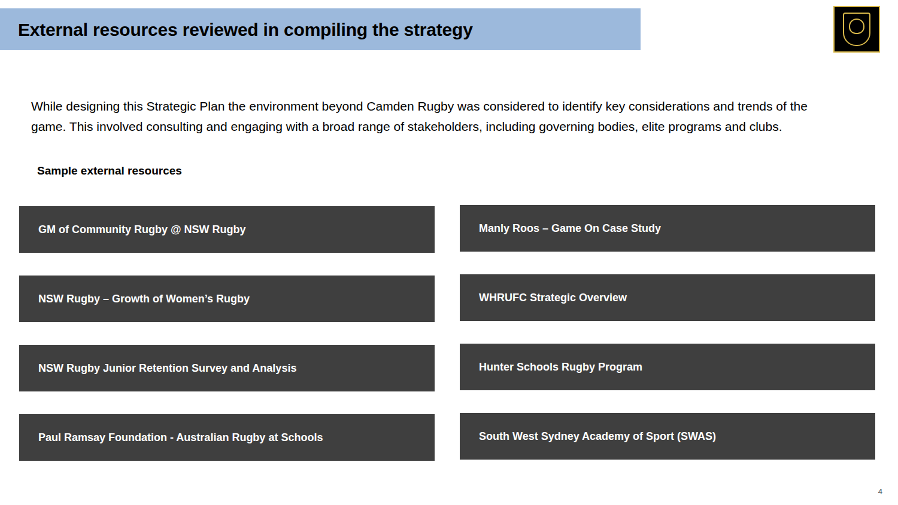External resources reviewed in compiling the strategy
While designing this Strategic Plan the environment beyond Camden Rugby was considered to identify key considerations and trends of the game. This involved consulting and engaging with a broad range of stakeholders, including governing bodies, elite programs and clubs.
Sample external resources
GM of Community Rugby @ NSW Rugby
Manly Roos – Game On Case Study
NSW Rugby – Growth of Women’s Rugby
WHRUFC Strategic Overview
NSW Rugby Junior Retention Survey and Analysis
Hunter Schools Rugby Program
Paul Ramsay Foundation - Australian Rugby at Schools
South West Sydney Academy of Sport (SWAS)
4